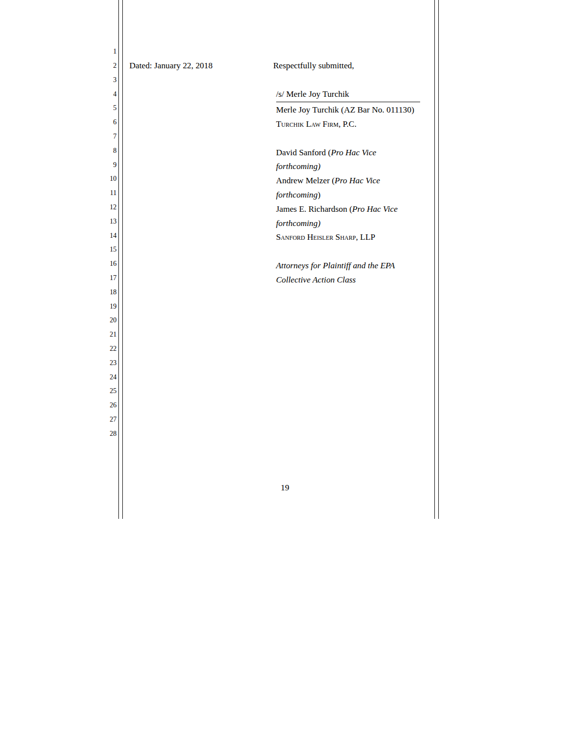1
2
3
4
5
6
7
8
9
10
11
12
13
14
15
16
17
18
19
20
21
22
23
24
25
26
27
28
Dated: January 22, 2018
Respectfully submitted,
/s/ Merle Joy Turchik
Merle Joy Turchik (AZ Bar No. 011130)
Turchik Law Firm, P.C.
David Sanford (Pro Hac Vice
forthcoming)
Andrew Melzer (Pro Hac Vice
forthcoming)
James E. Richardson (Pro Hac Vice
forthcoming)
Sanford Heisler Sharp, LLP
Attorneys for Plaintiff and the EPA
Collective Action Class
19